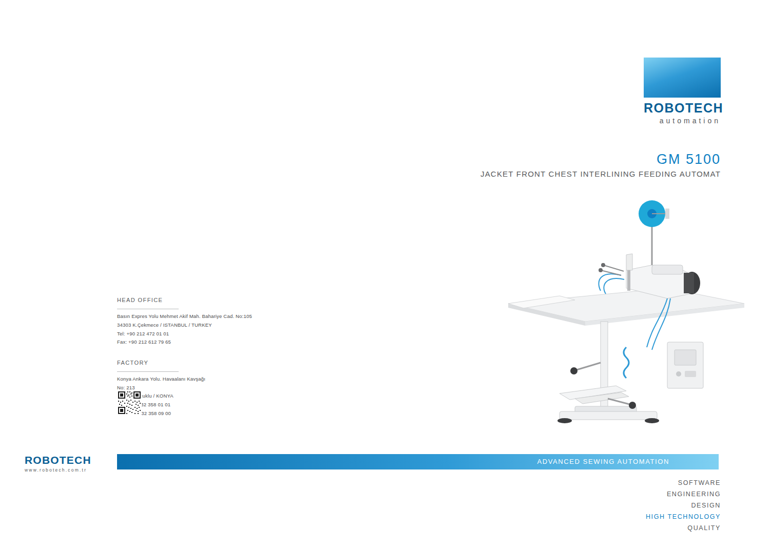ROBOTECH
automation
GM 5100
Jacket Front Chest Interlining Feeding Automat
HEAD OFFICE
Basın Expres Yolu Mehmet Akif Mah. Bahariye Cad. No:105
34303 K.Çekmece / ISTANBUL / TURKEY
Tel: +90 212 472 01 01
Fax: +90 212 612 79 65
FACTORY
Konya Ankara Yolu. Havaalanı Kavşağı
No: 213
42100 Selçuklu / KONYA
Tel: +90 332 358 01 01
Fax: +90 332 358 09 00
ADVANCED SEWING AUTOMATION
ROBOTECH
www.robotech.com.tr
SOFTWARE
ENGINEERING
DESIGN
HIGH TECHNOLOGY
QUALITY